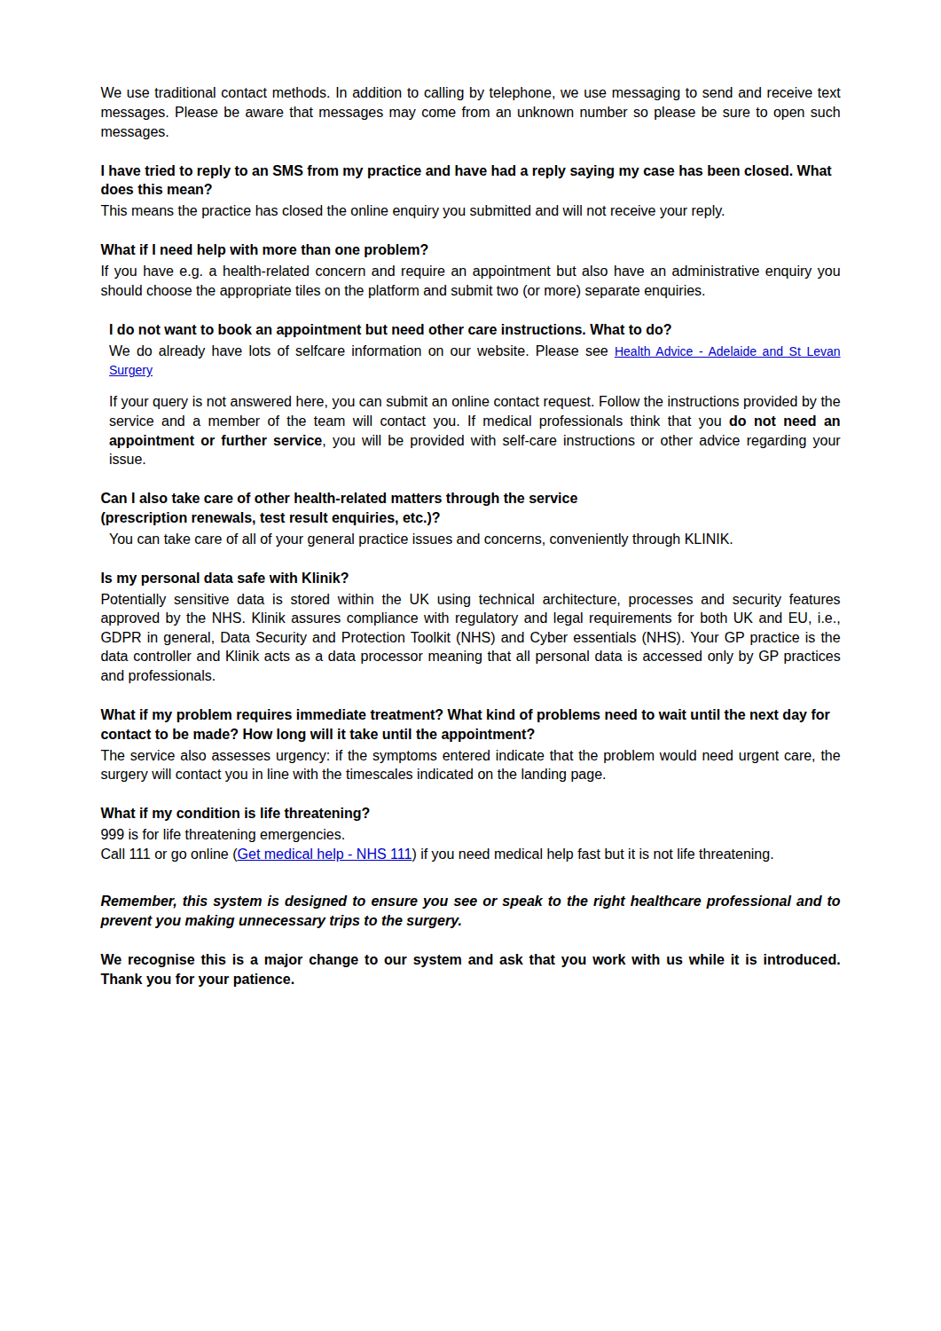We use traditional contact methods. In addition to calling by telephone, we use messaging to send and receive text messages. Please be aware that messages may come from an unknown number so please be sure to open such messages.
I have tried to reply to an SMS from my practice and have had a reply saying my case has been closed. What does this mean?
This means the practice has closed the online enquiry you submitted and will not receive your reply.
What if I need help with more than one problem?
If you have e.g. a health-related concern and require an appointment but also have an administrative enquiry you should choose the appropriate tiles on the platform and submit two (or more) separate enquiries.
I do not want to book an appointment but need other care instructions. What to do?
We do already have lots of selfcare information on our website. Please see Health Advice - Adelaide and St Levan Surgery
If your query is not answered here, you can submit an online contact request. Follow the instructions provided by the service and a member of the team will contact you. If medical professionals think that you do not need an appointment or further service, you will be provided with self-care instructions or other advice regarding your issue.
Can I also take care of other health-related matters through the service
(prescription renewals, test result enquiries, etc.)?
You can take care of all of your general practice issues and concerns, conveniently through KLINIK.
Is my personal data safe with Klinik?
Potentially sensitive data is stored within the UK using technical architecture, processes and security features approved by the NHS. Klinik assures compliance with regulatory and legal requirements for both UK and EU, i.e., GDPR in general, Data Security and Protection Toolkit (NHS) and Cyber essentials (NHS). Your GP practice is the data controller and Klinik acts as a data processor meaning that all personal data is accessed only by GP practices and professionals.
What if my problem requires immediate treatment? What kind of problems need to wait until the next day for contact to be made? How long will it take until the appointment?
The service also assesses urgency: if the symptoms entered indicate that the problem would need urgent care, the surgery will contact you in line with the timescales indicated on the landing page.
What if my condition is life threatening?
999 is for life threatening emergencies.
Call 111 or go online (Get medical help - NHS 111) if you need medical help fast but it is not life threatening.
Remember, this system is designed to ensure you see or speak to the right healthcare professional and to prevent you making unnecessary trips to the surgery.
We recognise this is a major change to our system and ask that you work with us while it is introduced. Thank you for your patience.